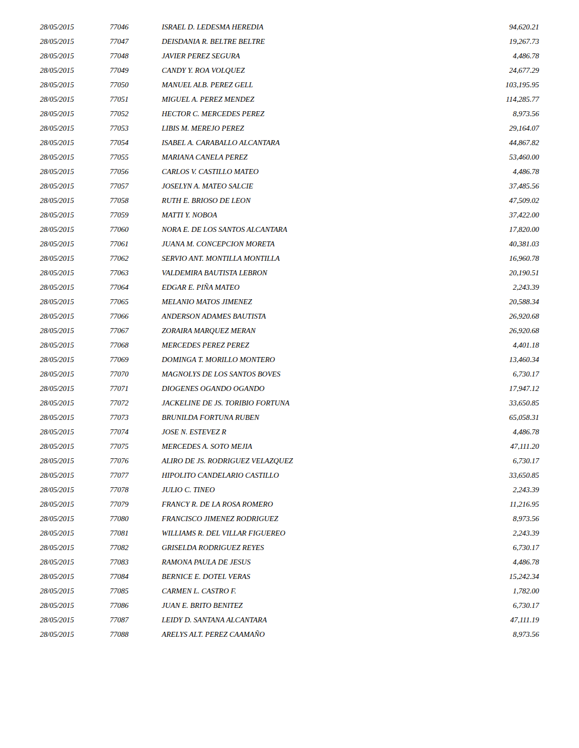| 28/05/2015 | 77046 | ISRAEL D. LEDESMA HEREDIA | 94,620.21 |
| 28/05/2015 | 77047 | DEISDANIA R. BELTRE BELTRE | 19,267.73 |
| 28/05/2015 | 77048 | JAVIER PEREZ SEGURA | 4,486.78 |
| 28/05/2015 | 77049 | CANDY Y. ROA VOLQUEZ | 24,677.29 |
| 28/05/2015 | 77050 | MANUEL ALB. PEREZ GELL | 103,195.95 |
| 28/05/2015 | 77051 | MIGUEL A. PEREZ MENDEZ | 114,285.77 |
| 28/05/2015 | 77052 | HECTOR C. MERCEDES PEREZ | 8,973.56 |
| 28/05/2015 | 77053 | LIBIS M. MEREJO PEREZ | 29,164.07 |
| 28/05/2015 | 77054 | ISABEL A. CARABALLO ALCANTARA | 44,867.82 |
| 28/05/2015 | 77055 | MARIANA CANELA PEREZ | 53,460.00 |
| 28/05/2015 | 77056 | CARLOS V. CASTILLO MATEO | 4,486.78 |
| 28/05/2015 | 77057 | JOSELYN A. MATEO SALCIE | 37,485.56 |
| 28/05/2015 | 77058 | RUTH E. BRIOSO DE LEON | 47,509.02 |
| 28/05/2015 | 77059 | MATTI Y. NOBOA | 37,422.00 |
| 28/05/2015 | 77060 | NORA E. DE LOS SANTOS ALCANTARA | 17,820.00 |
| 28/05/2015 | 77061 | JUANA M. CONCEPCION MORETA | 40,381.03 |
| 28/05/2015 | 77062 | SERVIO ANT. MONTILLA MONTILLA | 16,960.78 |
| 28/05/2015 | 77063 | VALDEMIRA BAUTISTA LEBRON | 20,190.51 |
| 28/05/2015 | 77064 | EDGAR E. PIÑA MATEO | 2,243.39 |
| 28/05/2015 | 77065 | MELANIO MATOS JIMENEZ | 20,588.34 |
| 28/05/2015 | 77066 | ANDERSON ADAMES BAUTISTA | 26,920.68 |
| 28/05/2015 | 77067 | ZORAIRA MARQUEZ MERAN | 26,920.68 |
| 28/05/2015 | 77068 | MERCEDES PEREZ PEREZ | 4,401.18 |
| 28/05/2015 | 77069 | DOMINGA T. MORILLO MONTERO | 13,460.34 |
| 28/05/2015 | 77070 | MAGNOLYS DE LOS SANTOS BOVES | 6,730.17 |
| 28/05/2015 | 77071 | DIOGENES OGANDO OGANDO | 17,947.12 |
| 28/05/2015 | 77072 | JACKELINE DE JS. TORIBIO FORTUNA | 33,650.85 |
| 28/05/2015 | 77073 | BRUNILDA FORTUNA RUBEN | 65,058.31 |
| 28/05/2015 | 77074 | JOSE N. ESTEVEZ R | 4,486.78 |
| 28/05/2015 | 77075 | MERCEDES A. SOTO MEJIA | 47,111.20 |
| 28/05/2015 | 77076 | ALIRO DE JS. RODRIGUEZ VELAZQUEZ | 6,730.17 |
| 28/05/2015 | 77077 | HIPOLITO CANDELARIO CASTILLO | 33,650.85 |
| 28/05/2015 | 77078 | JULIO C. TINEO | 2,243.39 |
| 28/05/2015 | 77079 | FRANCY R. DE LA ROSA ROMERO | 11,216.95 |
| 28/05/2015 | 77080 | FRANCISCO JIMENEZ RODRIGUEZ | 8,973.56 |
| 28/05/2015 | 77081 | WILLIAMS R. DEL VILLAR FIGUEREO | 2,243.39 |
| 28/05/2015 | 77082 | GRISELDA RODRIGUEZ REYES | 6,730.17 |
| 28/05/2015 | 77083 | RAMONA PAULA DE JESUS | 4,486.78 |
| 28/05/2015 | 77084 | BERNICE E. DOTEL VERAS | 15,242.34 |
| 28/05/2015 | 77085 | CARMEN L. CASTRO F. | 1,782.00 |
| 28/05/2015 | 77086 | JUAN E. BRITO BENITEZ | 6,730.17 |
| 28/05/2015 | 77087 | LEIDY D. SANTANA ALCANTARA | 47,111.19 |
| 28/05/2015 | 77088 | ARELYS ALT. PEREZ CAAMAÑO | 8,973.56 |